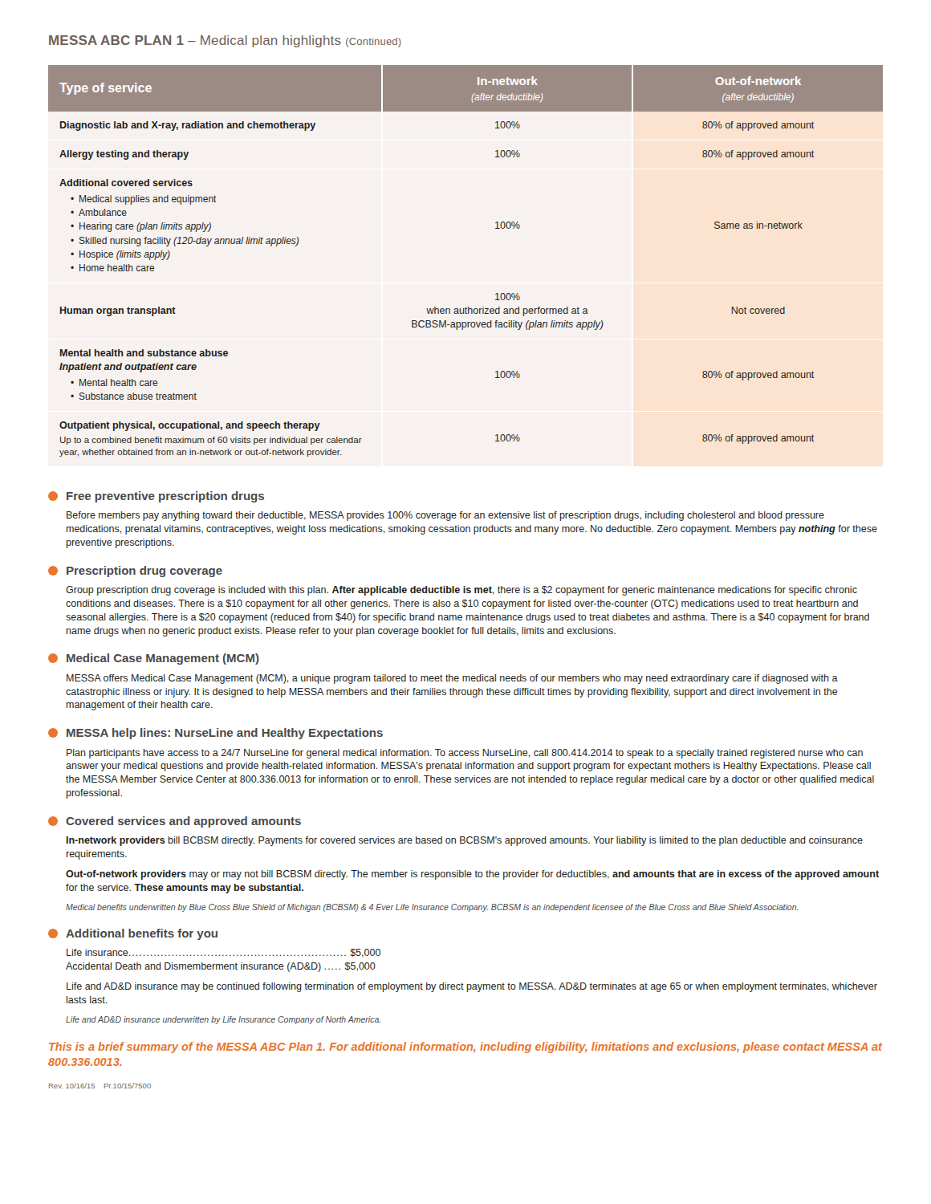MESSA ABC PLAN 1 – Medical plan highlights (Continued)
| Type of service | In-network (after deductible) | Out-of-network (after deductible) |
| --- | --- | --- |
| Diagnostic lab and X-ray, radiation and chemotherapy | 100% | 80% of approved amount |
| Allergy testing and therapy | 100% | 80% of approved amount |
| Additional covered services Medical supplies and equipment Ambulance Hearing care (plan limits apply) Skilled nursing facility (120-day annual limit applies) Hospice (limits apply) Home health care | 100% | Same as in-network |
| Human organ transplant | 100% when authorized and performed at a BCBSM-approved facility (plan limits apply) | Not covered |
| Mental health and substance abuse Inpatient and outpatient care Mental health care Substance abuse treatment | 100% | 80% of approved amount |
| Outpatient physical, occupational, and speech therapy Up to a combined benefit maximum of 60 visits per individual per calendar year, whether obtained from an in-network or out-of-network provider. | 100% | 80% of approved amount |
Free preventive prescription drugs
Before members pay anything toward their deductible, MESSA provides 100% coverage for an extensive list of prescription drugs, including cholesterol and blood pressure medications, prenatal vitamins, contraceptives, weight loss medications, smoking cessation products and many more. No deductible. Zero copayment. Members pay nothing for these preventive prescriptions.
Prescription drug coverage
Group prescription drug coverage is included with this plan. After applicable deductible is met, there is a $2 copayment for generic maintenance medications for specific chronic conditions and diseases. There is a $10 copayment for all other generics. There is also a $10 copayment for listed over-the-counter (OTC) medications used to treat heartburn and seasonal allergies. There is a $20 copayment (reduced from $40) for specific brand name maintenance drugs used to treat diabetes and asthma. There is a $40 copayment for brand name drugs when no generic product exists. Please refer to your plan coverage booklet for full details, limits and exclusions.
Medical Case Management (MCM)
MESSA offers Medical Case Management (MCM), a unique program tailored to meet the medical needs of our members who may need extraordinary care if diagnosed with a catastrophic illness or injury. It is designed to help MESSA members and their families through these difficult times by providing flexibility, support and direct involvement in the management of their health care.
MESSA help lines: NurseLine and Healthy Expectations
Plan participants have access to a 24/7 NurseLine for general medical information. To access NurseLine, call 800.414.2014 to speak to a specially trained registered nurse who can answer your medical questions and provide health-related information. MESSA's prenatal information and support program for expectant mothers is Healthy Expectations. Please call the MESSA Member Service Center at 800.336.0013 for information or to enroll. These services are not intended to replace regular medical care by a doctor or other qualified medical professional.
Covered services and approved amounts
In-network providers bill BCBSM directly. Payments for covered services are based on BCBSM's approved amounts. Your liability is limited to the plan deductible and coinsurance requirements.
Out-of-network providers may or may not bill BCBSM directly. The member is responsible to the provider for deductibles, and amounts that are in excess of the approved amount for the service. These amounts may be substantial.
Medical benefits underwritten by Blue Cross Blue Shield of Michigan (BCBSM) & 4 Ever Life Insurance Company. BCBSM is an independent licensee of the Blue Cross and Blue Shield Association.
Additional benefits for you
Life insurance............................................................. $5,000
Accidental Death and Dismemberment insurance (AD&D) ..... $5,000
Life and AD&D insurance may be continued following termination of employment by direct payment to MESSA. AD&D terminates at age 65 or when employment terminates, whichever lasts last.
Life and AD&D insurance underwritten by Life Insurance Company of North America.
This is a brief summary of the MESSA ABC Plan 1. For additional information, including eligibility, limitations and exclusions, please contact MESSA at 800.336.0013.
Rev. 10/16/15 Pr.10/15/7500